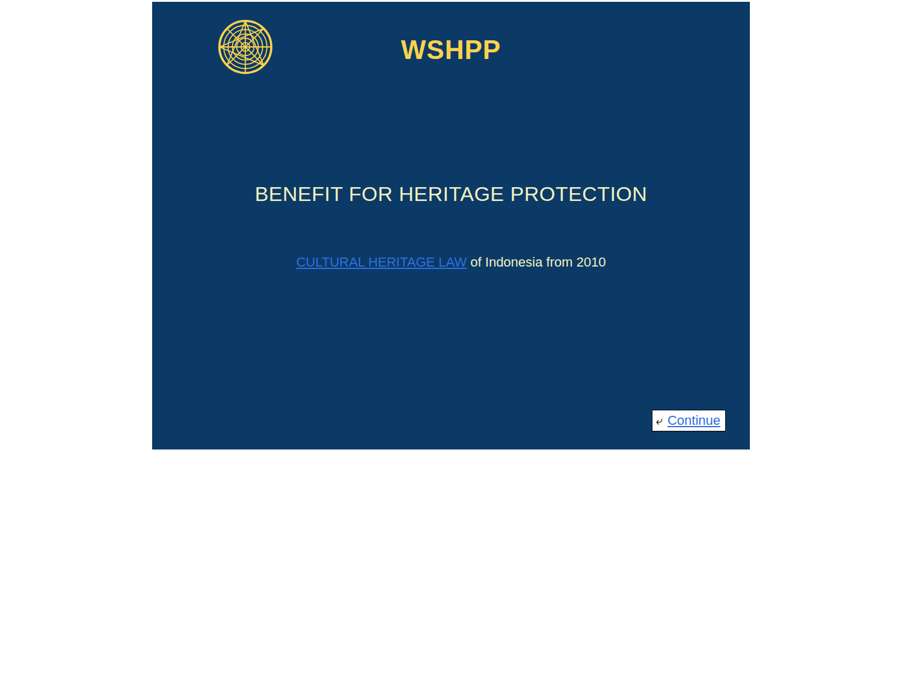WSHPP
BENEFIT FOR HERITAGE PROTECTION
CULTURAL HERITAGE LAW of Indonesia from 2010
⤷ Continue